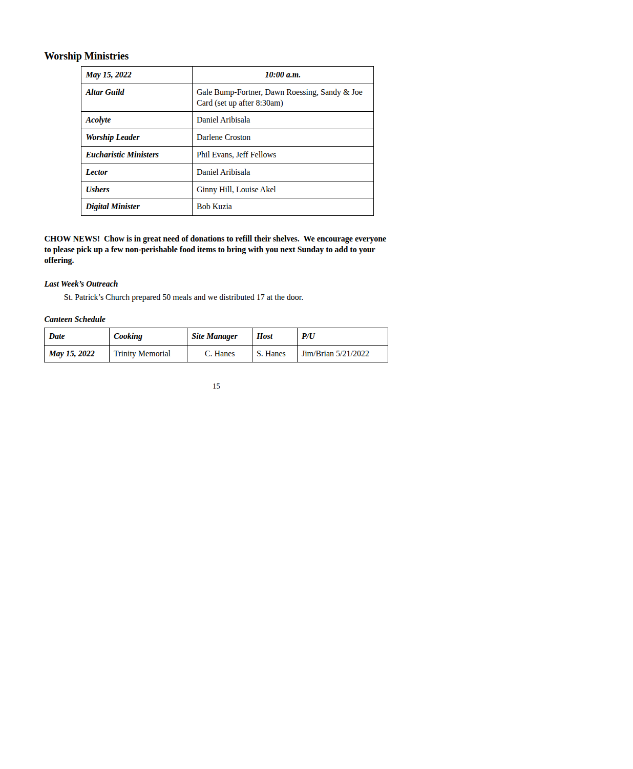Worship Ministries
| May 15, 2022 | 10:00 a.m. |
| Altar Guild | Gale Bump-Fortner, Dawn Roessing, Sandy & Joe Card (set up after 8:30am) |
| Acolyte | Daniel Aribisala |
| Worship Leader | Darlene Croston |
| Eucharistic Ministers | Phil Evans, Jeff Fellows |
| Lector | Daniel Aribisala |
| Ushers | Ginny Hill, Louise Akel |
| Digital Minister | Bob Kuzia |
CHOW NEWS! Chow is in great need of donations to refill their shelves. We encourage everyone to please pick up a few non-perishable food items to bring with you next Sunday to add to your offering.
Last Week’s Outreach
St. Patrick’s Church prepared 50 meals and we distributed 17 at the door.
Canteen Schedule
| Date | Cooking | Site Manager | Host | P/U |
| --- | --- | --- | --- | --- |
| May 15, 2022 | Trinity Memorial | C. Hanes | S. Hanes | Jim/Brian 5/21/2022 |
15